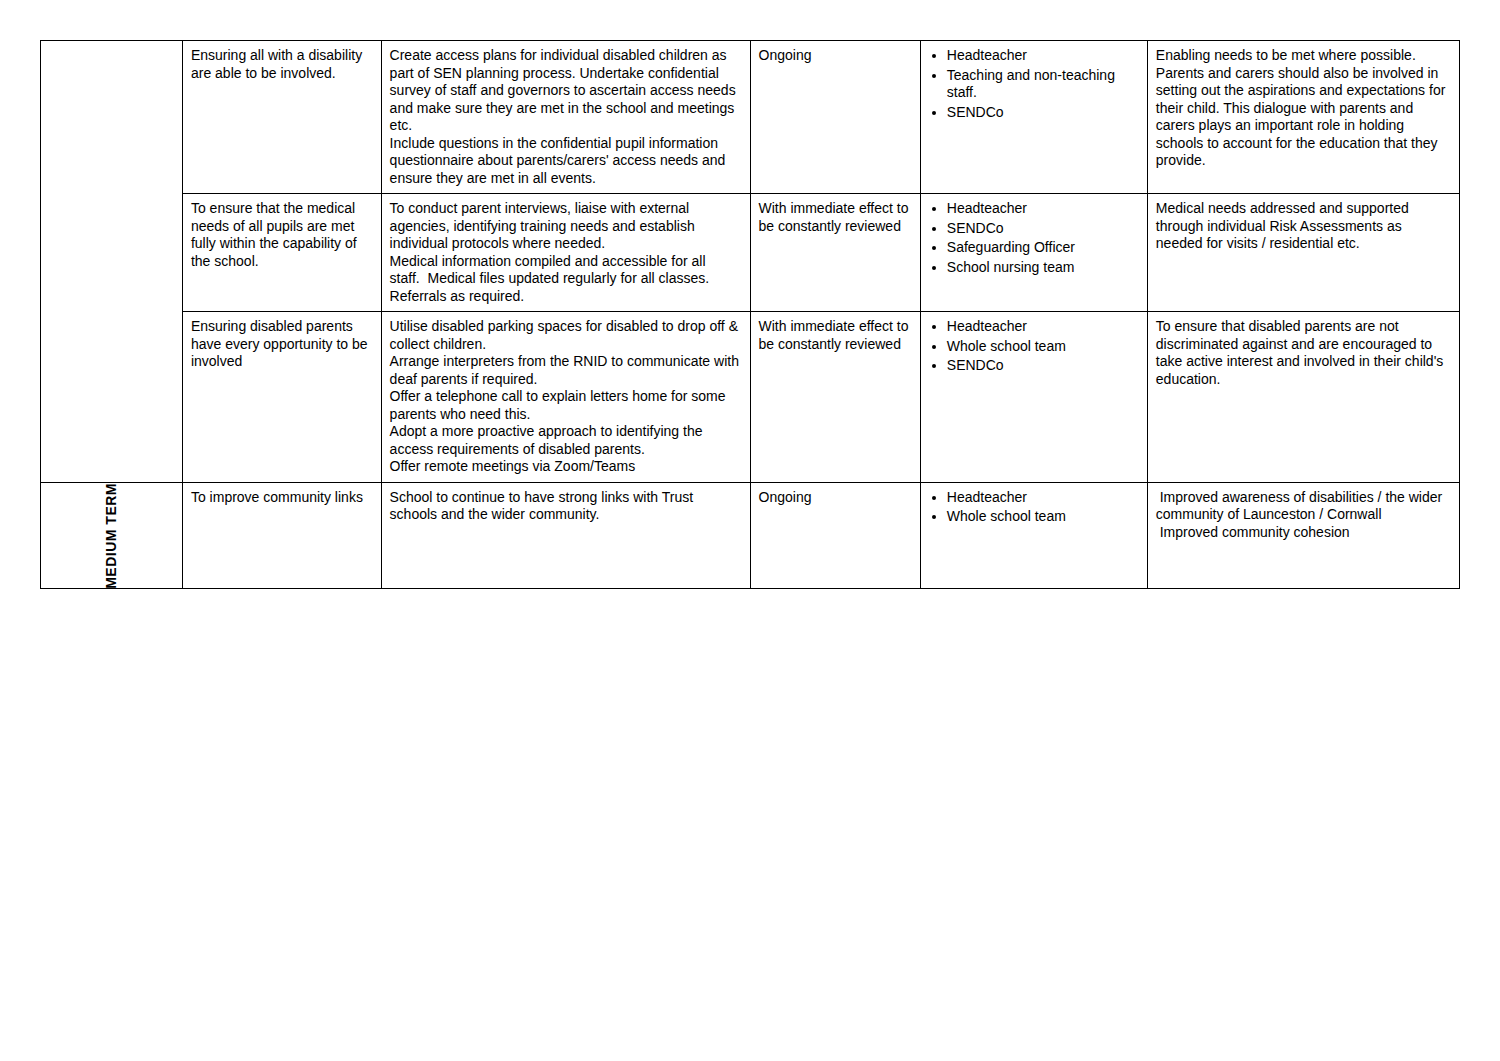| | Ensuring all with a disability are able to be involved. | Create access plans for individual disabled children as part of SEN planning process. Undertake confidential survey of staff and governors to ascertain access needs and make sure they are met in the school and meetings etc. Include questions in the confidential pupil information questionnaire about parents/carers' access needs and ensure they are met in all events. | Ongoing | Headteacher Teaching and non-teaching staff. SENDCo | Enabling needs to be met where possible. Parents and carers should also be involved in setting out the aspirations and expectations for their child. This dialogue with parents and carers plays an important role in holding schools to account for the education that they provide. |
| To ensure that the medical needs of all pupils are met fully within the capability of the school. | To conduct parent interviews, liaise with external agencies, identifying training needs and establish individual protocols where needed. Medical information compiled and accessible for all staff. Medical files updated regularly for all classes. Referrals as required. | With immediate effect to be constantly reviewed | Headteacher SENDCo Safeguarding Officer School nursing team | Medical needs addressed and supported through individual Risk Assessments as needed for visits / residential etc. |
| Ensuring disabled parents have every opportunity to be involved | Utilise disabled parking spaces for disabled to drop off & collect children. Arrange interpreters from the RNID to communicate with deaf parents if required. Offer a telephone call to explain letters home for some parents who need this. Adopt a more proactive approach to identifying the access requirements of disabled parents. Offer remote meetings via Zoom/Teams | With immediate effect to be constantly reviewed | Headteacher Whole school team SENDCo | To ensure that disabled parents are not discriminated against and are encouraged to take active interest and involved in their child's education. |
| MEDIUM TERM | To improve community links | School to continue to have strong links with Trust schools and the wider community. | Ongoing | Headteacher Whole school team | Improved awareness of disabilities / the wider community of Launceston / Cornwall Improved community cohesion |